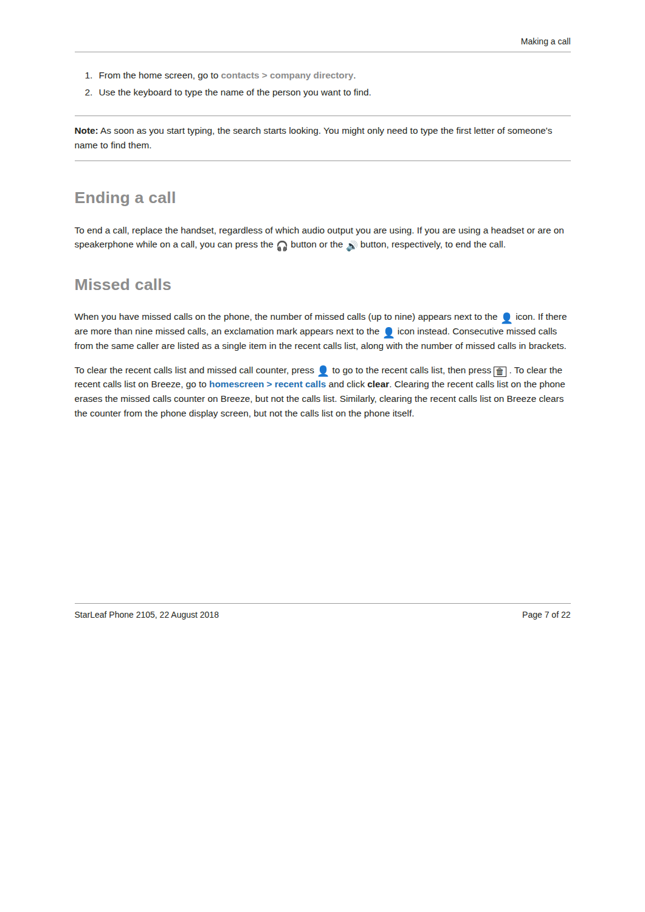Making a call
From the home screen, go to contacts > company directory.
Use the keyboard to type the name of the person you want to find.
Note: As soon as you start typing, the search starts looking. You might only need to type the first letter of someone's name to find them.
Ending a call
To end a call, replace the handset, regardless of which audio output you are using. If you are using a headset or are on speakerphone while on a call, you can press the button or the button, respectively, to end the call.
Missed calls
When you have missed calls on the phone, the number of missed calls (up to nine) appears next to the icon. If there are more than nine missed calls, an exclamation mark appears next to the icon instead. Consecutive missed calls from the same caller are listed as a single item in the recent calls list, along with the number of missed calls in brackets.
To clear the recent calls list and missed call counter, press to go to the recent calls list, then press . To clear the recent calls list on Breeze, go to homescreen > recent calls and click clear. Clearing the recent calls list on the phone erases the missed calls counter on Breeze, but not the calls list. Similarly, clearing the recent calls list on Breeze clears the counter from the phone display screen, but not the calls list on the phone itself.
StarLeaf Phone 2105, 22 August 2018 Page 7 of 22